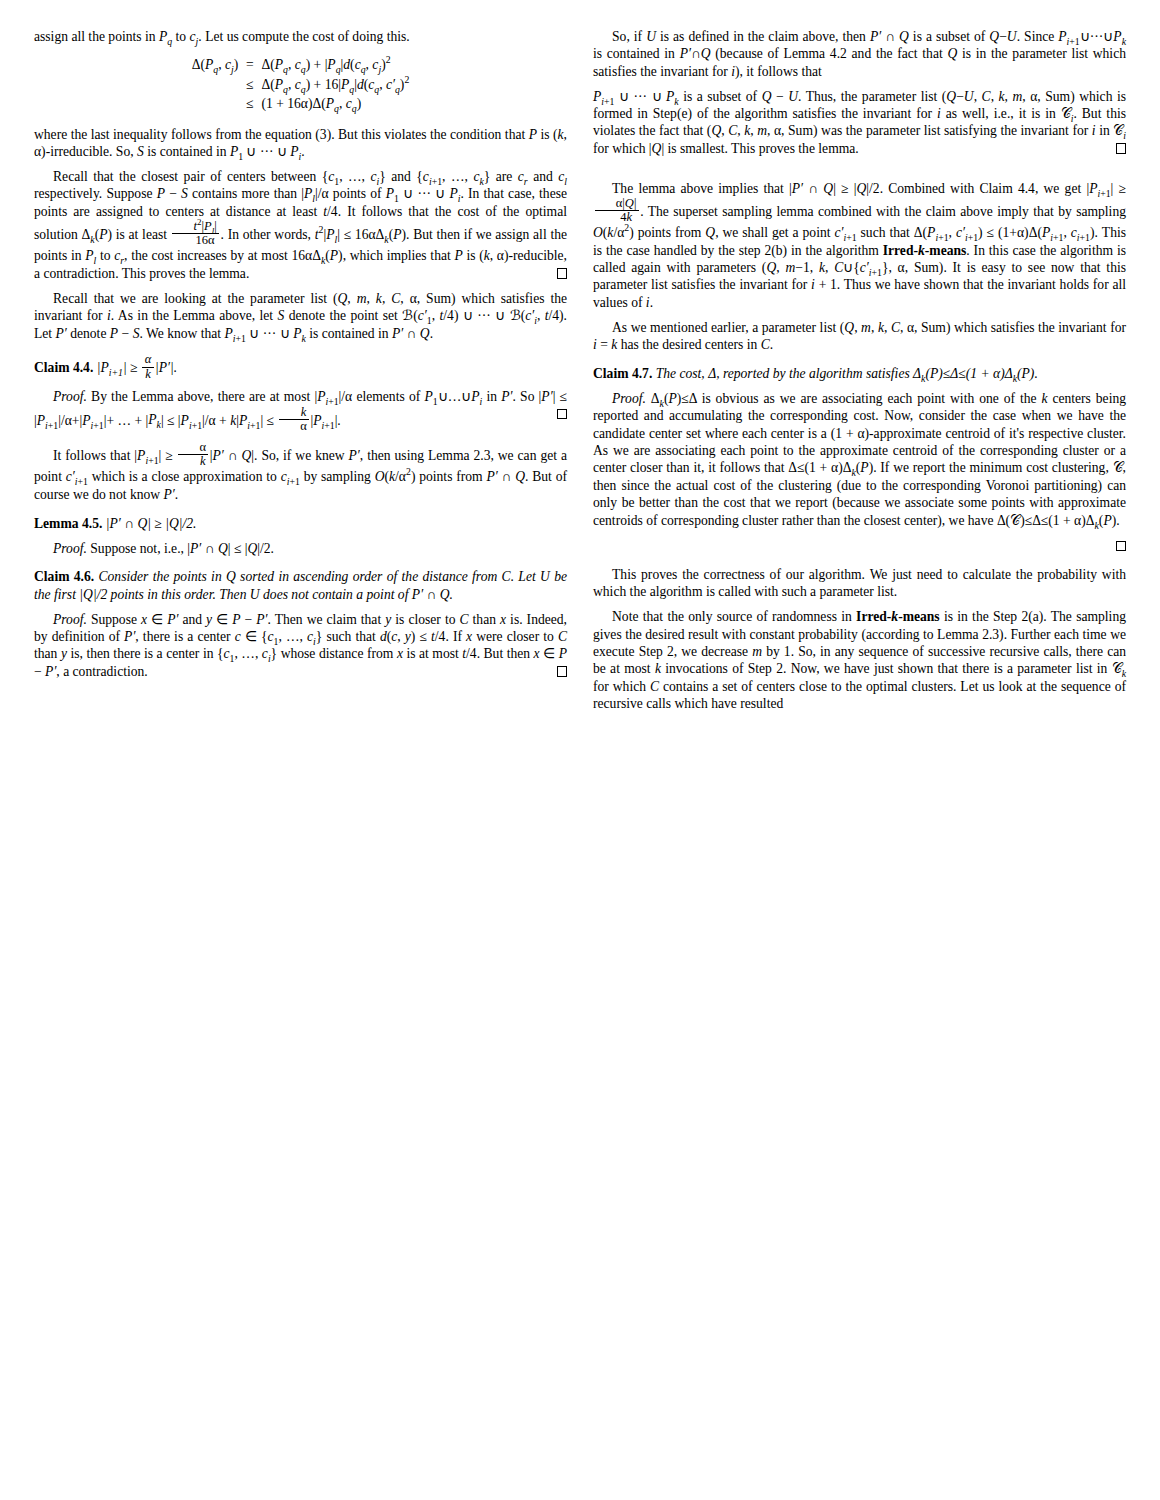assign all the points in Pq to cj. Let us compute the cost of doing this.
| Δ( P q , c j ) | = | Δ( P q , c q ) + / P q / d ( c q , c j ) 2 |
| | ≤ | Δ( P q , c q ) + 16/ P q / d ( c q , c′ q ) 2 |
| | ≤ | (1 + 16α)Δ( P q , c q ) |
where the last inequality follows from the equation (3). But this violates the condition that P is (k, α)-irreducible. So, S is contained in P1 ∪ ··· ∪ Pi.
Recall that the closest pair of centers between {c1, …, ci} and {ci+1, …, ck} are cr and cl respectively. Suppose P − S contains more than |Pl|/α points of P1 ∪ ··· ∪ Pi. In that case, these points are assigned to centers at distance at least t/4. It follows that the cost of the optimal solution Δk(P) is at least t2|Pl|16α. In other words, t2|Pl| ≤ 16αΔk(P). But then if we assign all the points in Pl to cr, the cost increases by at most 16αΔk(P), which implies that P is (k, α)-reducible, a contradiction. This proves the lemma.
Recall that we are looking at the parameter list (Q, m, k, C, α, Sum) which satisfies the invariant for i. As in the Lemma above, let S denote the point set ℬ(c′1, t/4) ∪ ··· ∪ ℬ(c′i, t/4). Let P′ denote P − S. We know that Pi+1 ∪ ··· ∪ Pk is contained in P′ ∩ Q.
Claim 4.4. |Pi+1| ≥ αk|P′|.
Proof. By the Lemma above, there are at most |Pi+1|/α elements of P1∪…∪Pi in P′. So |P′| ≤ |Pi+1|/α+|Pi+1|+ … + |Pk| ≤ |Pi+1|/α + k|Pi+1| ≤ kα|Pi+1|.
It follows that |Pi+1| ≥ αk|P′ ∩ Q|. So, if we knew P′, then using Lemma 2.3, we can get a point c′i+1 which is a close approximation to ci+1 by sampling O(k/α2) points from P′ ∩ Q. But of course we do not know P′.
Lemma 4.5. |P′ ∩ Q| ≥ |Q|/2.
Proof. Suppose not, i.e., |P′ ∩ Q| ≤ |Q|/2.
Claim 4.6. Consider the points in Q sorted in ascending order of the distance from C. Let U be the first |Q|/2 points in this order. Then U does not contain a point of P′ ∩ Q.
Proof. Suppose x ∈ P′ and y ∈ P − P′. Then we claim that y is closer to C than x is. Indeed, by definition of P′, there is a center c ∈ {c1, …, ci} such that d(c, y) ≤ t/4. If x were closer to C than y is, then there is a center in {c1, …, ci} whose distance from x is at most t/4. But then x ∈ P − P′, a contradiction.
So, if U is as defined in the claim above, then P′ ∩ Q is a subset of Q−U. Since Pi+1∪···∪Pk is contained in P′∩Q (because of Lemma 4.2 and the fact that Q is in the parameter list which satisfies the invariant for i), it follows that
Pi+1 ∪ ··· ∪ Pk is a subset of Q − U. Thus, the parameter list (Q−U, C, k, m, α, Sum) which is formed in Step(e) of the algorithm satisfies the invariant for i as well, i.e., it is in 𝒞i. But this violates the fact that (Q, C, k, m, α, Sum) was the parameter list satisfying the invariant for i in 𝒞i for which |Q| is smallest. This proves the lemma.
The lemma above implies that |P′ ∩ Q| ≥ |Q|/2. Combined with Claim 4.4, we get |Pi+1| ≥ α|Q|4k. The superset sampling lemma combined with the claim above imply that by sampling O(k/α2) points from Q, we shall get a point c′i+1 such that Δ(Pi+1, c′i+1) ≤ (1+α)Δ(Pi+1, ci+1). This is the case handled by the step 2(b) in the algorithm Irred-k-means. In this case the algorithm is called again with parameters (Q, m−1, k, C∪{c′i+1}, α, Sum). It is easy to see now that this parameter list satisfies the invariant for i + 1. Thus we have shown that the invariant holds for all values of i.
As we mentioned earlier, a parameter list (Q, m, k, C, α, Sum) which satisfies the invariant for i = k has the desired centers in C.
Claim 4.7. The cost, Δ, reported by the algorithm satisfies Δk(P)≤Δ≤(1 + α)Δk(P).
Proof. Δk(P)≤Δ is obvious as we are associating each point with one of the k centers being reported and accumulating the corresponding cost. Now, consider the case when we have the candidate center set where each center is a (1 + α)-approximate centroid of it's respective cluster. As we are associating each point to the approximate centroid of the corresponding cluster or a center closer than it, it follows that Δ≤(1 + α)Δk(P). If we report the minimum cost clustering, 𝒞, then since the actual cost of the clustering (due to the corresponding Voronoi partitioning) can only be better than the cost that we report (because we associate some points with approximate centroids of corresponding cluster rather than the closest center), we have Δ(𝒞)≤Δ≤(1 + α)Δk(P).
This proves the correctness of our algorithm. We just need to calculate the probability with which the algorithm is called with such a parameter list.
Note that the only source of randomness in Irred-k-means is in the Step 2(a). The sampling gives the desired result with constant probability (according to Lemma 2.3). Further each time we execute Step 2, we decrease m by 1. So, in any sequence of successive recursive calls, there can be at most k invocations of Step 2. Now, we have just shown that there is a parameter list in 𝒞k for which C contains a set of centers close to the optimal clusters. Let us look at the sequence of recursive calls which have resulted